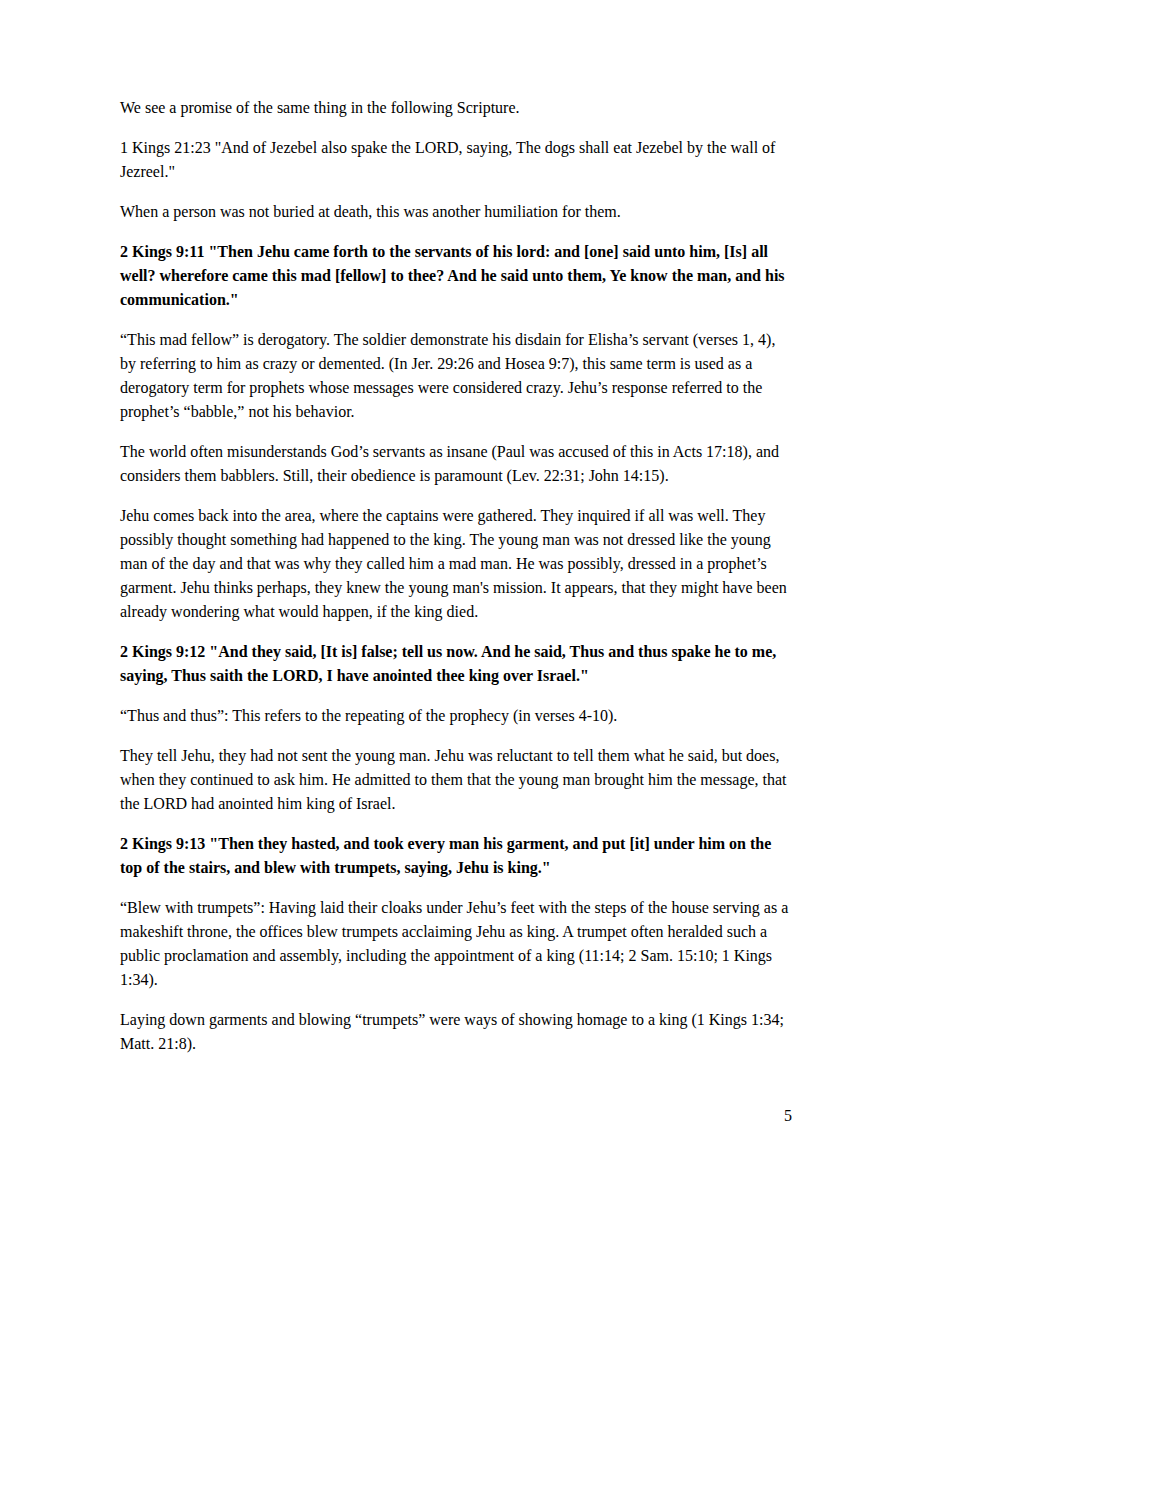We see a promise of the same thing in the following Scripture.
1 Kings 21:23 "And of Jezebel also spake the LORD, saying, The dogs shall eat Jezebel by the wall of Jezreel."
When a person was not buried at death, this was another humiliation for them.
2 Kings 9:11 "Then Jehu came forth to the servants of his lord: and [one] said unto him, [Is] all well? wherefore came this mad [fellow] to thee? And he said unto them, Ye know the man, and his communication."
“This mad fellow” is derogatory. The soldier demonstrate his disdain for Elisha’s servant (verses 1, 4), by referring to him as crazy or demented. (In Jer. 29:26 and Hosea 9:7), this same term is used as a derogatory term for prophets whose messages were considered crazy. Jehu’s response referred to the prophet’s “babble,” not his behavior.
The world often misunderstands God’s servants as insane (Paul was accused of this in Acts 17:18), and considers them babblers. Still, their obedience is paramount (Lev. 22:31; John 14:15).
Jehu comes back into the area, where the captains were gathered. They inquired if all was well. They possibly thought something had happened to the king. The young man was not dressed like the young man of the day and that was why they called him a mad man. He was possibly, dressed in a prophet’s garment. Jehu thinks perhaps, they knew the young man's mission. It appears, that they might have been already wondering what would happen, if the king died.
2 Kings 9:12 "And they said, [It is] false; tell us now. And he said, Thus and thus spake he to me, saying, Thus saith the LORD, I have anointed thee king over Israel."
“Thus and thus”: This refers to the repeating of the prophecy (in verses 4-10).
They tell Jehu, they had not sent the young man. Jehu was reluctant to tell them what he said, but does, when they continued to ask him. He admitted to them that the young man brought him the message, that the LORD had anointed him king of Israel.
2 Kings 9:13 "Then they hasted, and took every man his garment, and put [it] under him on the top of the stairs, and blew with trumpets, saying, Jehu is king."
“Blew with trumpets”: Having laid their cloaks under Jehu’s feet with the steps of the house serving as a makeshift throne, the offices blew trumpets acclaiming Jehu as king. A trumpet often heralded such a public proclamation and assembly, including the appointment of a king (11:14; 2 Sam. 15:10; 1 Kings 1:34).
Laying down garments and blowing “trumpets” were ways of showing homage to a king (1 Kings 1:34; Matt. 21:8).
5